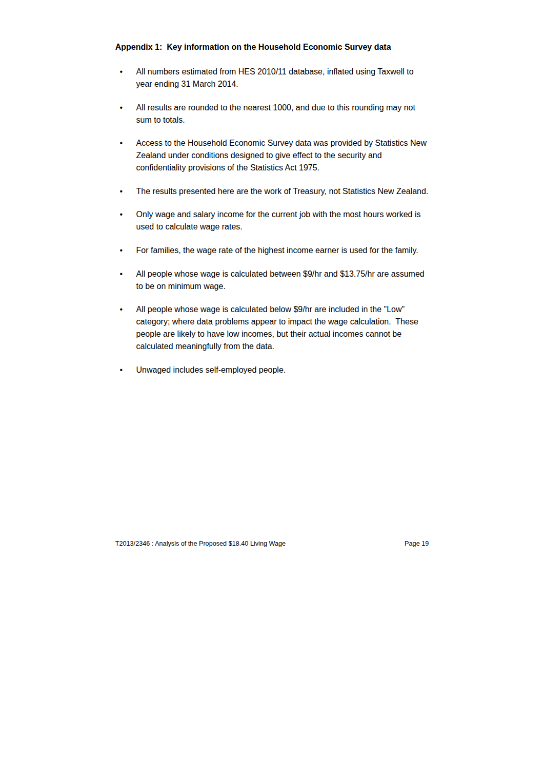Appendix 1: Key information on the Household Economic Survey data
All numbers estimated from HES 2010/11 database, inflated using Taxwell to year ending 31 March 2014.
All results are rounded to the nearest 1000, and due to this rounding may not sum to totals.
Access to the Household Economic Survey data was provided by Statistics New Zealand under conditions designed to give effect to the security and confidentiality provisions of the Statistics Act 1975.
The results presented here are the work of Treasury, not Statistics New Zealand.
Only wage and salary income for the current job with the most hours worked is used to calculate wage rates.
For families, the wage rate of the highest income earner is used for the family.
All people whose wage is calculated between $9/hr and $13.75/hr are assumed to be on minimum wage.
All people whose wage is calculated below $9/hr are included in the "Low" category; where data problems appear to impact the wage calculation. These people are likely to have low incomes, but their actual incomes cannot be calculated meaningfully from the data.
Unwaged includes self-employed people.
T2013/2346 : Analysis of the Proposed $18.40 Living Wage
Page 19